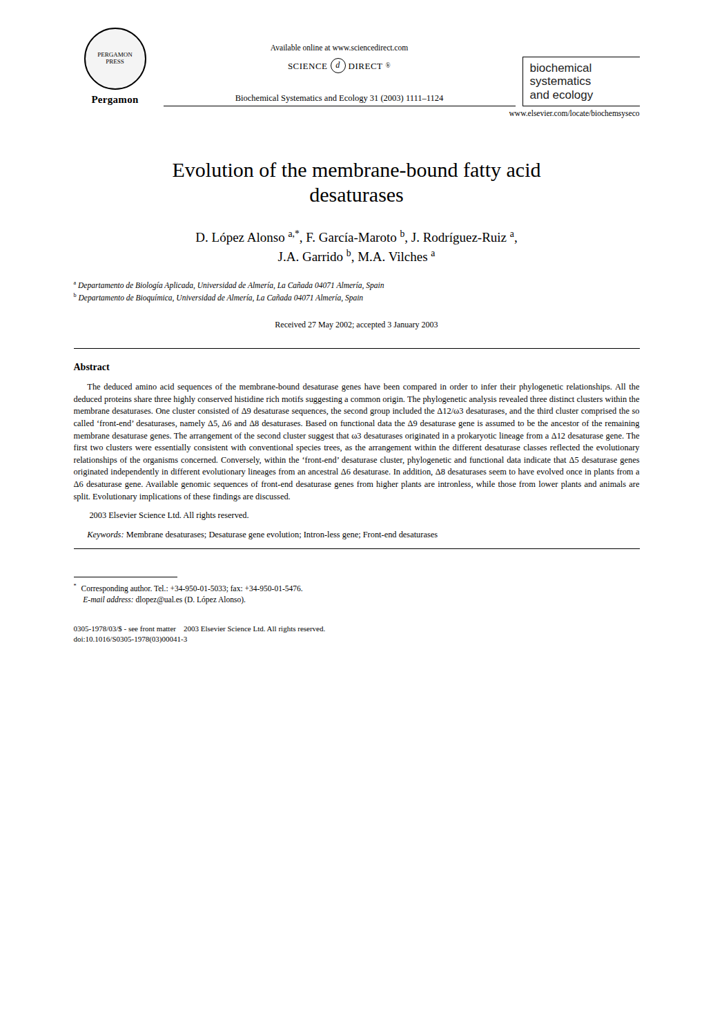PERGAMON
PRESS
Pergamon
Available online at www.sciencedirect.com
SCIENCE d DIRECT®
biochemical
systematics
and ecology
Biochemical Systematics and Ecology 31 (2003) 1111–1124
www.elsevier.com/locate/biochemsyseco
Evolution of the membrane-bound fatty acid
desaturases
D. López Alonso a,*, F. García-Maroto b, J. Rodríguez-Ruiz a,
J.A. Garrido b, M.A. Vilches a
a Departamento de Biología Aplicada, Universidad de Almería, La Cañada 04071 Almería, Spain
b Departamento de Bioquímica, Universidad de Almería, La Cañada 04071 Almería, Spain
Received 27 May 2002; accepted 3 January 2003
Abstract
The deduced amino acid sequences of the membrane-bound desaturase genes have been compared in order to infer their phylogenetic relationships. All the deduced proteins share three highly conserved histidine rich motifs suggesting a common origin. The phylogenetic analysis revealed three distinct clusters within the membrane desaturases. One cluster consisted of Δ9 desaturase sequences, the second group included the Δ12/ω3 desaturases, and the third cluster comprised the so called ‘front-end’ desaturases, namely Δ5, Δ6 and Δ8 desaturases. Based on functional data the Δ9 desaturase gene is assumed to be the ancestor of the remaining membrane desaturase genes. The arrangement of the second cluster suggest that ω3 desaturases originated in a prokaryotic lineage from a Δ12 desaturase gene. The first two clusters were essentially consistent with conventional species trees, as the arrangement within the different desaturase classes reflected the evolutionary relationships of the organisms concerned. Conversely, within the ‘front-end’ desaturase cluster, phylogenetic and functional data indicate that Δ5 desaturase genes originated independently in different evolutionary lineages from an ancestral Δ6 desaturase. In addition, Δ8 desaturases seem to have evolved once in plants from a Δ6 desaturase gene. Available genomic sequences of front-end desaturase genes from higher plants are intronless, while those from lower plants and animals are split. Evolutionary implications of these findings are discussed.
2003 Elsevier Science Ltd. All rights reserved.
Keywords: Membrane desaturases; Desaturase gene evolution; Intron-less gene; Front-end desaturases
* Corresponding author. Tel.: +34-950-01-5033; fax: +34-950-01-5476.
E-mail address: dlopez@ual.es (D. López Alonso).
0305-1978/03/$ - see front matter 2003 Elsevier Science Ltd. All rights reserved.
doi:10.1016/S0305-1978(03)00041-3